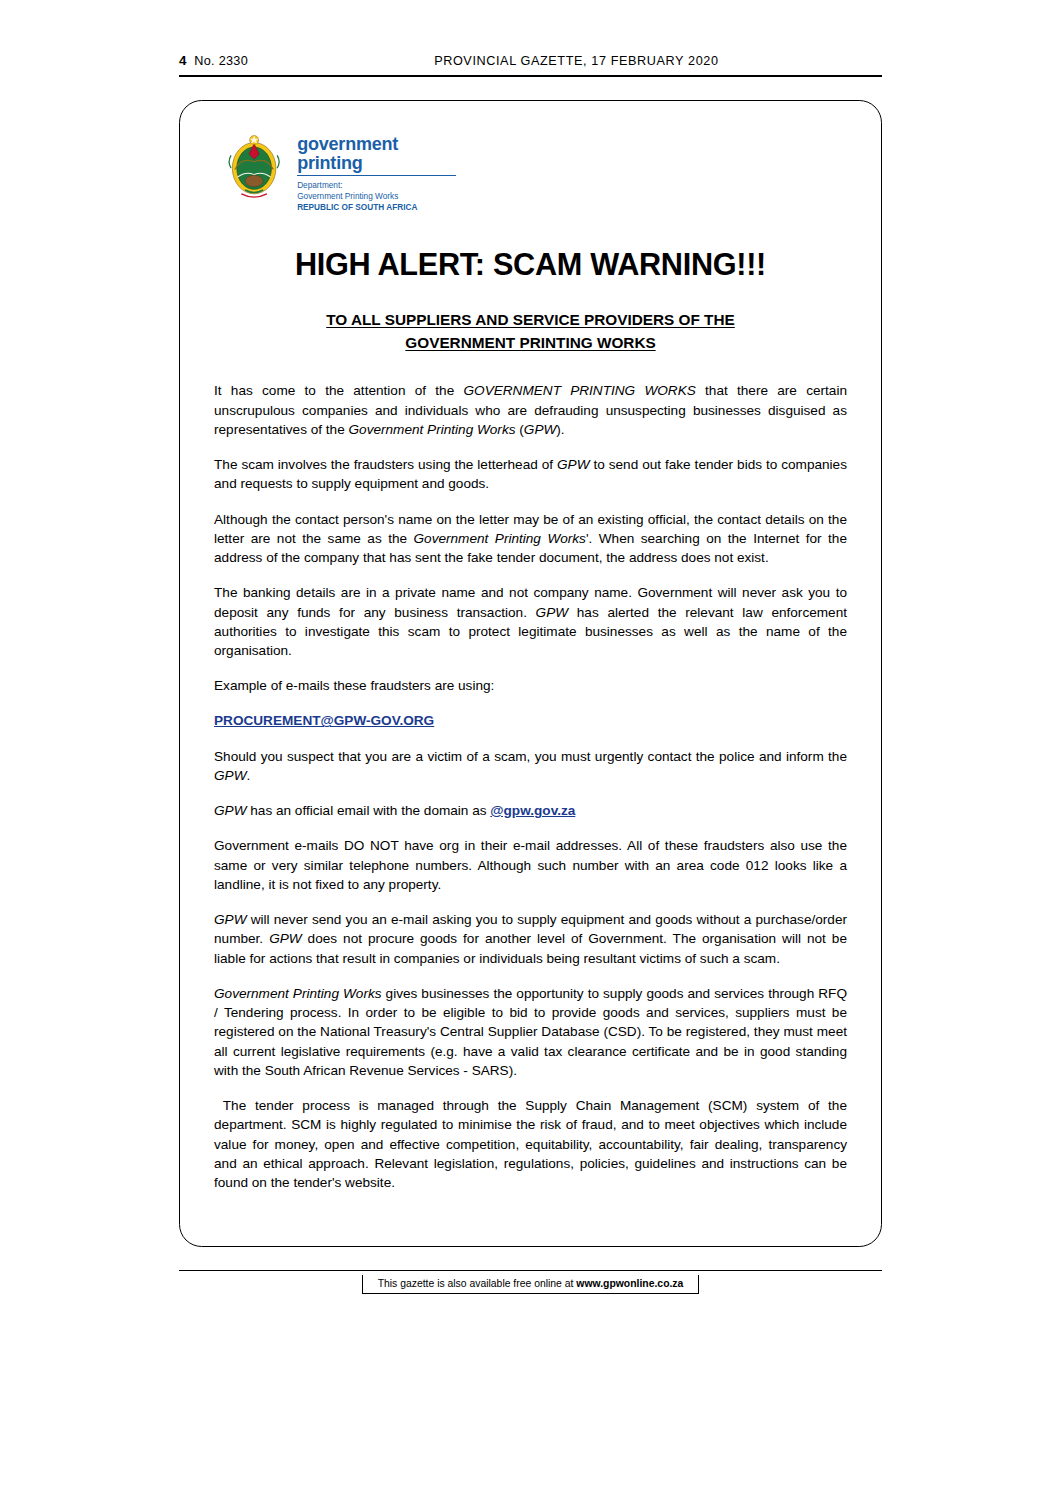4 No. 2330
PROVINCIAL GAZETTE, 17 FEBRUARY 2020
government
printing
Department:
Government Printing Works
REPUBLIC OF SOUTH AFRICA
HIGH ALERT: SCAM WARNING!!!
TO ALL SUPPLIERS AND SERVICE PROVIDERS OF THE
GOVERNMENT PRINTING WORKS
It has come to the attention of the GOVERNMENT PRINTING WORKS that there are certain unscrupulous companies and individuals who are defrauding unsuspecting businesses disguised as representatives of the Government Printing Works (GPW).
The scam involves the fraudsters using the letterhead of GPW to send out fake tender bids to companies and requests to supply equipment and goods.
Although the contact person's name on the letter may be of an existing official, the contact details on the letter are not the same as the Government Printing Works'. When searching on the Internet for the address of the company that has sent the fake tender document, the address does not exist.
The banking details are in a private name and not company name. Government will never ask you to deposit any funds for any business transaction. GPW has alerted the relevant law enforcement authorities to investigate this scam to protect legitimate businesses as well as the name of the organisation.
Example of e-mails these fraudsters are using:
PROCUREMENT@GPW-GOV.ORG
Should you suspect that you are a victim of a scam, you must urgently contact the police and inform the GPW.
GPW has an official email with the domain as @gpw.gov.za
Government e-mails DO NOT have org in their e-mail addresses. All of these fraudsters also use the same or very similar telephone numbers. Although such number with an area code 012 looks like a landline, it is not fixed to any property.
GPW will never send you an e-mail asking you to supply equipment and goods without a purchase/order number. GPW does not procure goods for another level of Government. The organisation will not be liable for actions that result in companies or individuals being resultant victims of such a scam.
Government Printing Works gives businesses the opportunity to supply goods and services through RFQ / Tendering process. In order to be eligible to bid to provide goods and services, suppliers must be registered on the National Treasury's Central Supplier Database (CSD). To be registered, they must meet all current legislative requirements (e.g. have a valid tax clearance certificate and be in good standing with the South African Revenue Services - SARS).
The tender process is managed through the Supply Chain Management (SCM) system of the department. SCM is highly regulated to minimise the risk of fraud, and to meet objectives which include value for money, open and effective competition, equitability, accountability, fair dealing, transparency and an ethical approach. Relevant legislation, regulations, policies, guidelines and instructions can be found on the tender's website.
This gazette is also available free online at www.gpwonline.co.za